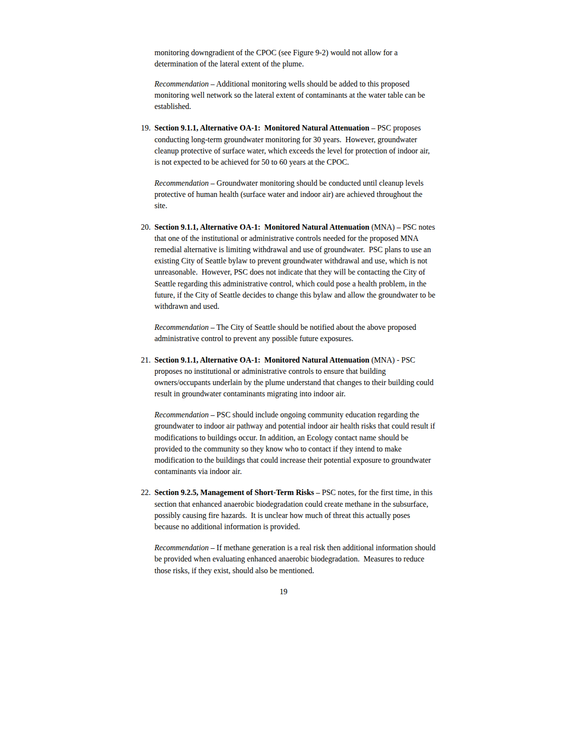monitoring downgradient of the CPOC (see Figure 9-2) would not allow for a determination of the lateral extent of the plume.
Recommendation – Additional monitoring wells should be added to this proposed monitoring well network so the lateral extent of contaminants at the water table can be established.
19.
Section 9.1.1, Alternative OA-1: Monitored Natural Attenuation – PSC proposes conducting long-term groundwater monitoring for 30 years. However, groundwater cleanup protective of surface water, which exceeds the level for protection of indoor air, is not expected to be achieved for 50 to 60 years at the CPOC.
Recommendation – Groundwater monitoring should be conducted until cleanup levels protective of human health (surface water and indoor air) are achieved throughout the site.
20.
Section 9.1.1, Alternative OA-1: Monitored Natural Attenuation (MNA) – PSC notes that one of the institutional or administrative controls needed for the proposed MNA remedial alternative is limiting withdrawal and use of groundwater. PSC plans to use an existing City of Seattle bylaw to prevent groundwater withdrawal and use, which is not unreasonable. However, PSC does not indicate that they will be contacting the City of Seattle regarding this administrative control, which could pose a health problem, in the future, if the City of Seattle decides to change this bylaw and allow the groundwater to be withdrawn and used.
Recommendation – The City of Seattle should be notified about the above proposed administrative control to prevent any possible future exposures.
21.
Section 9.1.1, Alternative OA-1: Monitored Natural Attenuation (MNA) - PSC proposes no institutional or administrative controls to ensure that building owners/occupants underlain by the plume understand that changes to their building could result in groundwater contaminants migrating into indoor air.
Recommendation – PSC should include ongoing community education regarding the groundwater to indoor air pathway and potential indoor air health risks that could result if modifications to buildings occur. In addition, an Ecology contact name should be provided to the community so they know who to contact if they intend to make modification to the buildings that could increase their potential exposure to groundwater contaminants via indoor air.
22.
Section 9.2.5, Management of Short-Term Risks – PSC notes, for the first time, in this section that enhanced anaerobic biodegradation could create methane in the subsurface, possibly causing fire hazards. It is unclear how much of threat this actually poses because no additional information is provided.
Recommendation – If methane generation is a real risk then additional information should be provided when evaluating enhanced anaerobic biodegradation. Measures to reduce those risks, if they exist, should also be mentioned.
19